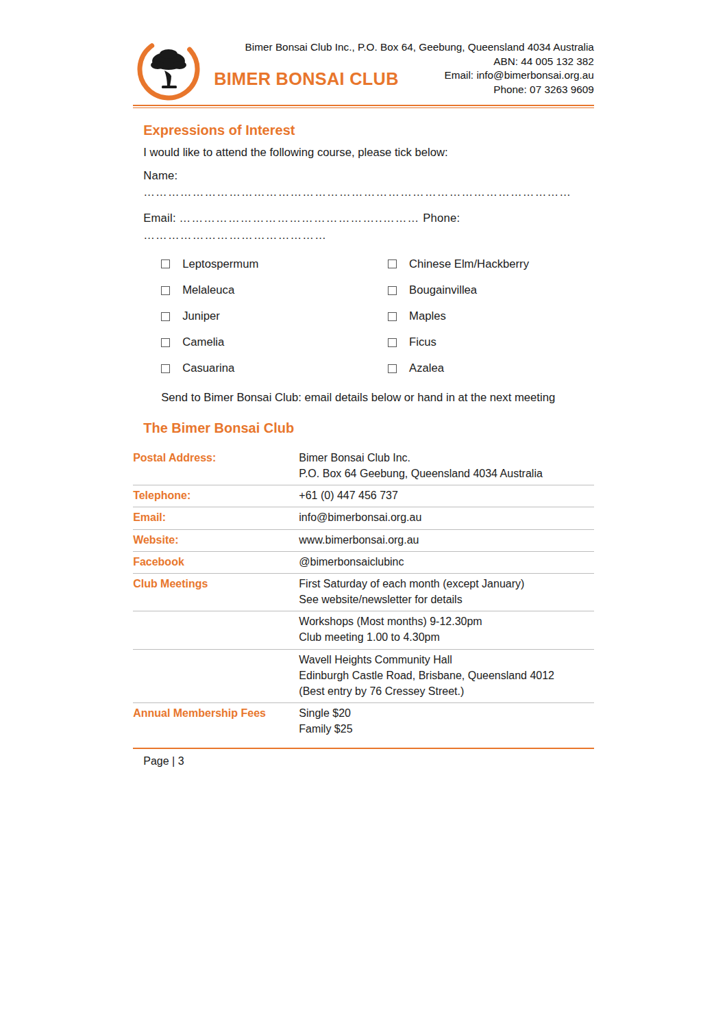Bimer Bonsai Club Inc., P.O. Box 64, Geebung, Queensland 4034 Australia
ABN: 44 005 132 382
Email: info@bimerbonsai.org.au
Phone: 07 3263 9609
BIMER BONSAI CLUB
Expressions of Interest
I would like to attend the following course, please tick below:
Name: ……………………………………………………………………………………………
Email: …………………………………………..……… Phone: ………………………………………
Leptospermum
Chinese Elm/Hackberry
Melaleuca
Bougainvillea
Juniper
Maples
Camelia
Ficus
Casuarina
Azalea
Send to Bimer Bonsai Club: email details below or hand in at the next meeting
The Bimer Bonsai Club
| Postal Address: | Bimer Bonsai Club Inc. P.O. Box 64 Geebung, Queensland 4034 Australia |
| Telephone: | +61 (0) 447 456 737 |
| Email: | info@bimerbonsai.org.au |
| Website: | www.bimerbonsai.org.au |
| Facebook | @bimerbonsaiclubinc |
| Club Meetings | First Saturday of each month (except January) See website/newsletter for details |
| | Workshops (Most months) 9-12.30pm Club meeting 1.00 to 4.30pm |
| | Wavell Heights Community Hall Edinburgh Castle Road, Brisbane, Queensland 4012 (Best entry by 76 Cressey Street.) |
| Annual Membership Fees | Single $20 Family $25 |
Page | 3